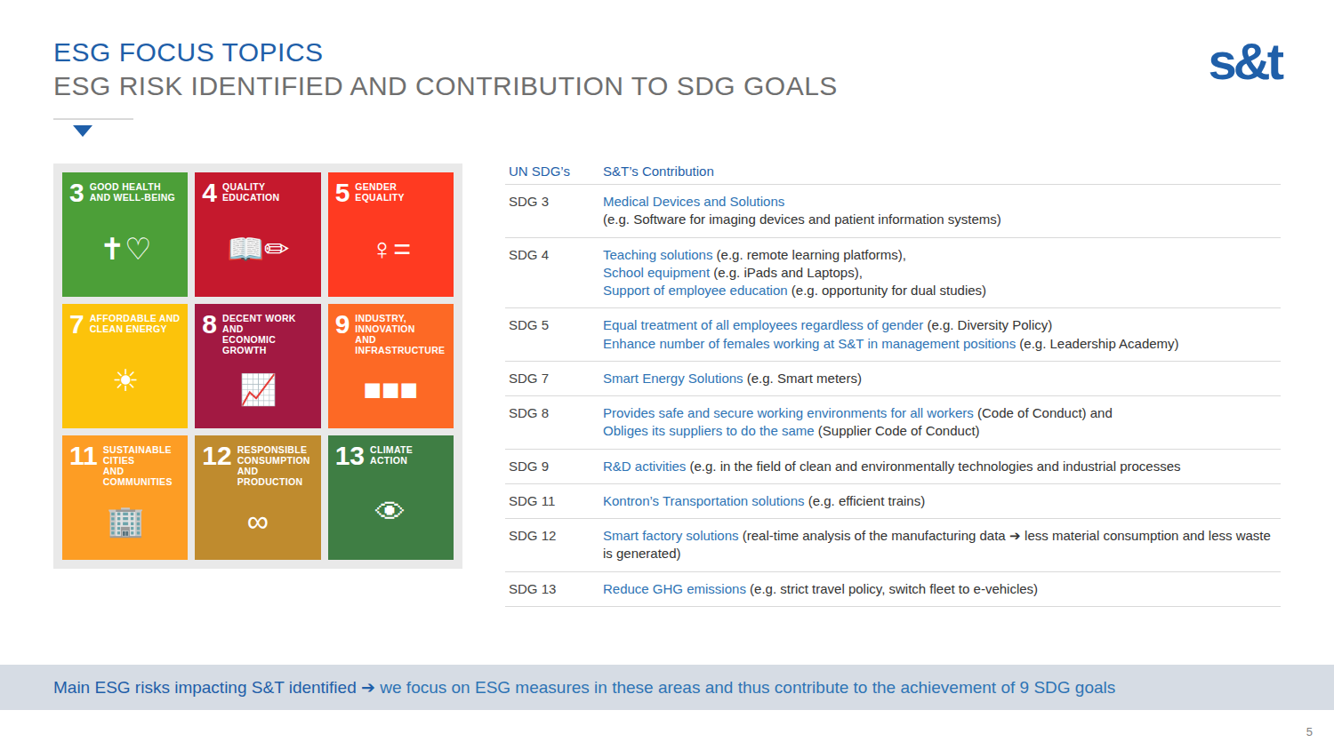ESG FOCUS TOPICS ESG RISK IDENTIFIED AND CONTRIBUTION TO SDG GOALS
s&t
3 Good health
and well-being
✝♡
4 Quality
education
📖✏
5 Gender
equality
♀=
7 Affordable and
clean energy
☀
8 Decent work and
economic growth
📈
9 Industry, innovation
and infrastructure
■■■
11 Sustainable cities
and communities
🏢
12 Responsible
consumption
and production
∞
13 Climate
action
👁
| UN SDG’s | S&T’s Contribution |
| --- | --- |
| SDG 3 | Medical Devices and Solutions (e.g. Software for imaging devices and patient information systems) |
| SDG 4 | Teaching solutions (e.g. remote learning platforms), School equipment (e.g. iPads and Laptops), Support of employee education (e.g. opportunity for dual studies) |
| SDG 5 | Equal treatment of all employees regardless of gender (e.g. Diversity Policy) Enhance number of females working at S&T in management positions (e.g. Leadership Academy) |
| SDG 7 | Smart Energy Solutions (e.g. Smart meters) |
| SDG 8 | Provides safe and secure working environments for all workers (Code of Conduct) and Obliges its suppliers to do the same (Supplier Code of Conduct) |
| SDG 9 | R&D activities (e.g. in the field of clean and environmentally technologies and industrial processes |
| SDG 11 | Kontron’s Transportation solutions (e.g. efficient trains) |
| SDG 12 | Smart factory solutions (real-time analysis of the manufacturing data ➔ less material consumption and less waste is generated) |
| SDG 13 | Reduce GHG emissions (e.g. strict travel policy, switch fleet to e-vehicles) |
Main ESG risks impacting S&T identified ➔ we focus on ESG measures in these areas and thus contribute to the achievement of 9 SDG goals
5